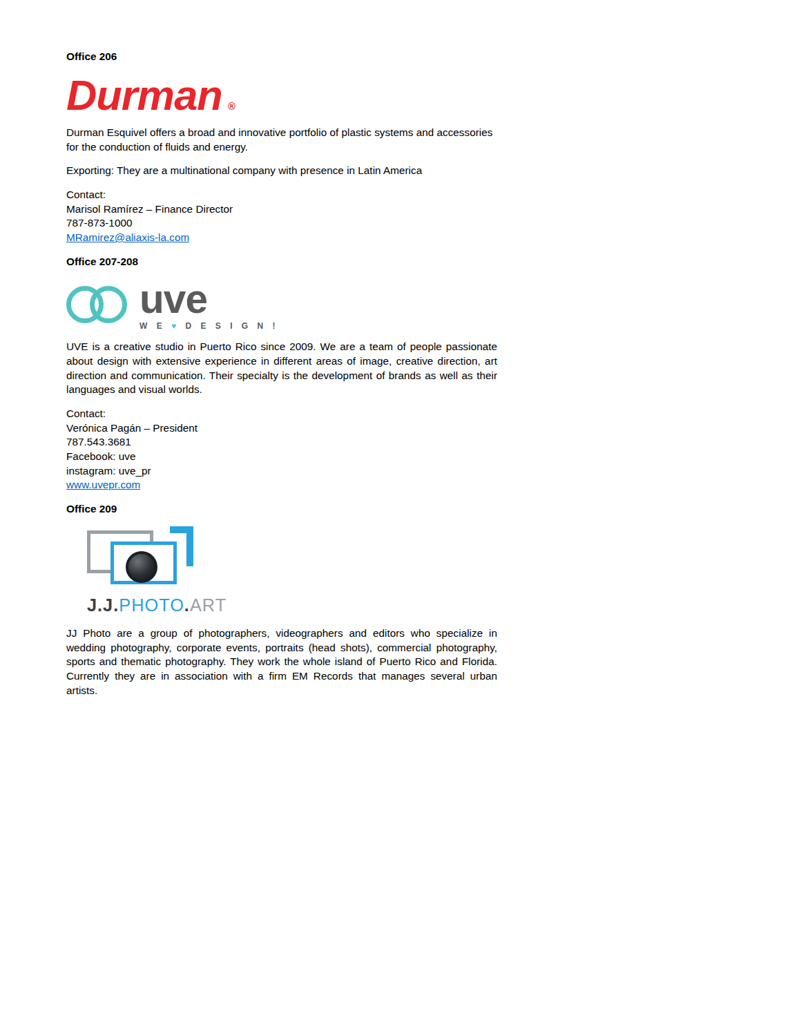Office 206
Durman®
Durman Esquivel offers a broad and innovative portfolio of plastic systems and accessories for the conduction of fluids and energy.
Exporting: They are a multinational company with presence in Latin America
Contact:
Marisol Ramírez – Finance Director
787-873-1000
MRamirez@aliaxis-la.com
Office 207-208
uve W E ♥ D E S I G N !
UVE is a creative studio in Puerto Rico since 2009. We are a team of people passionate about design with extensive experience in different areas of image, creative direction, art direction and communication. Their specialty is the development of brands as well as their languages and visual worlds.
Contact:
Verónica Pagán – President
787.543.3681
Facebook: uve
instagram: uve_pr
www.uvepr.com
Office 209
J.J. PHOTO. ART
JJ Photo are a group of photographers, videographers and editors who specialize in wedding photography, corporate events, portraits (head shots), commercial photography, sports and thematic photography. They work the whole island of Puerto Rico and Florida. Currently they are in association with a firm EM Records that manages several urban artists.